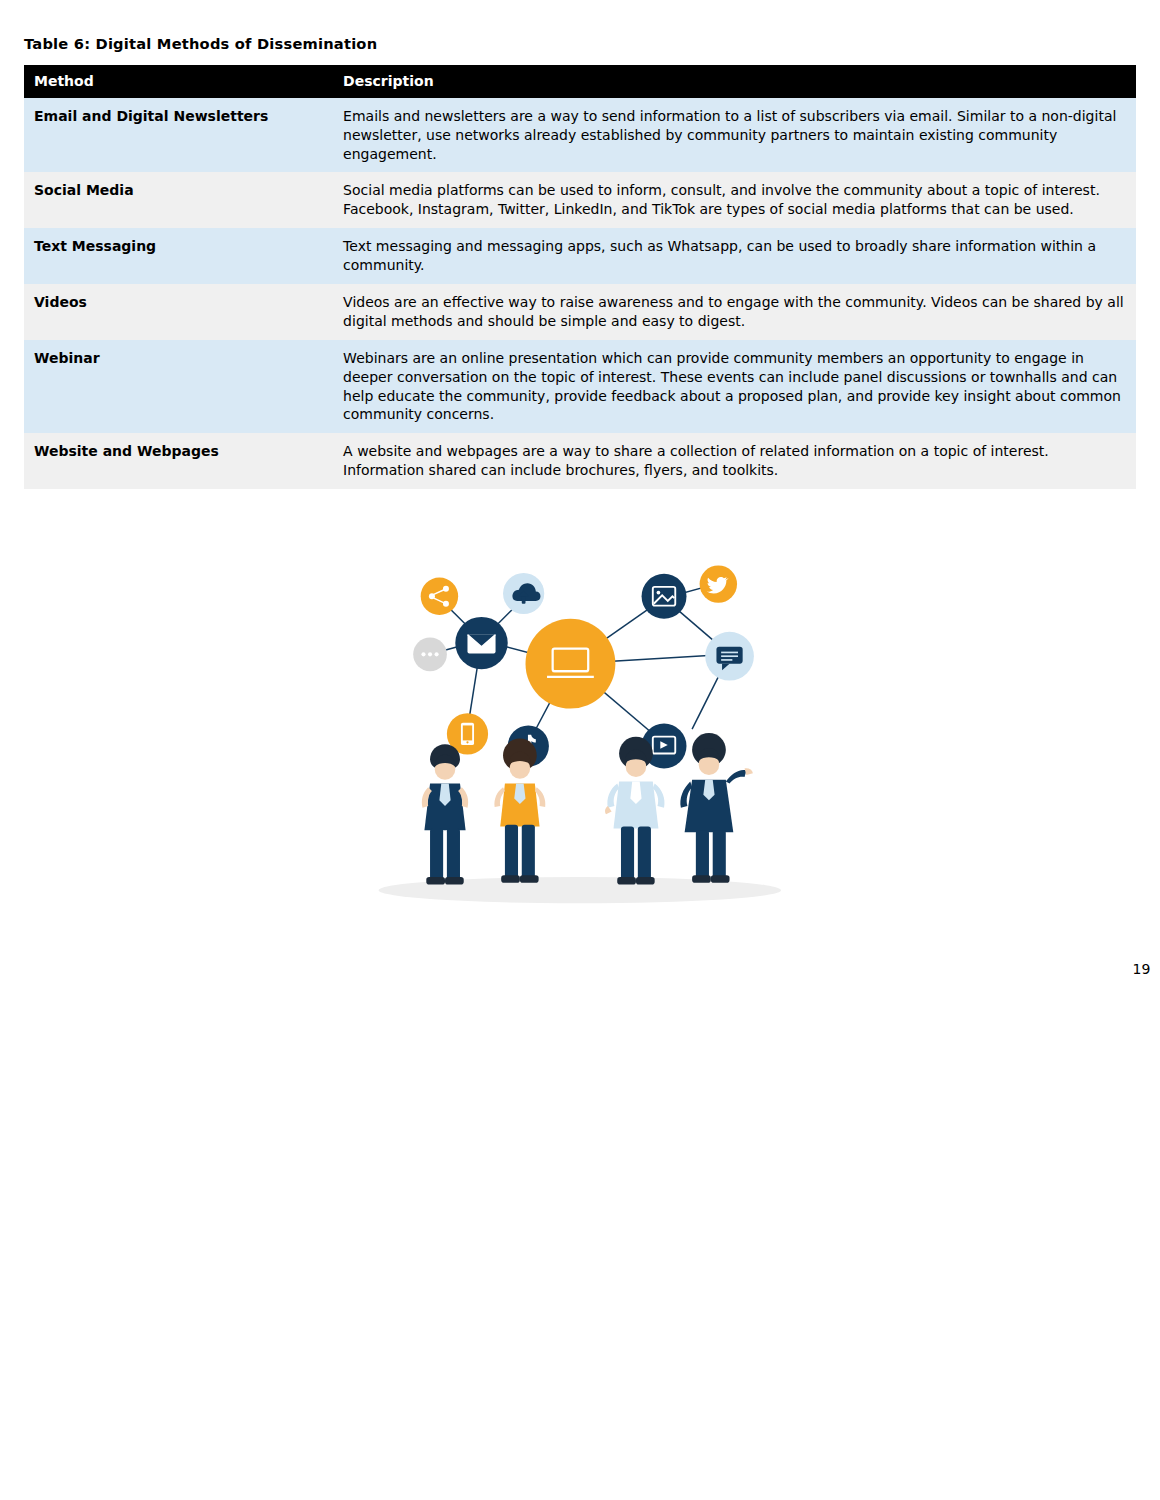Table 6: Digital Methods of Dissemination
| Method | Description |
| --- | --- |
| Email and Digital Newsletters | Emails and newsletters are a way to send information to a list of subscribers via email. Similar to a non-digital newsletter, use networks already established by community partners to maintain existing community engagement. |
| Social Media | Social media platforms can be used to inform, consult, and involve the community about a topic of interest. Facebook, Instagram, Twitter, LinkedIn, and TikTok are types of social media platforms that can be used. |
| Text Messaging | Text messaging and messaging apps, such as Whatsapp, can be used to broadly share information within a community. |
| Videos | Videos are an effective way to raise awareness and to engage with the community. Videos can be shared by all digital methods and should be simple and easy to digest. |
| Webinar | Webinars are an online presentation which can provide community members an opportunity to engage in deeper conversation on the topic of interest. These events can include panel discussions or townhalls and can help educate the community, provide feedback about a proposed plan, and provide key insight about common community concerns. |
| Website and Webpages | A website and webpages are a way to share a collection of related information on a topic of interest. Information shared can include brochures, flyers, and toolkits. |
19